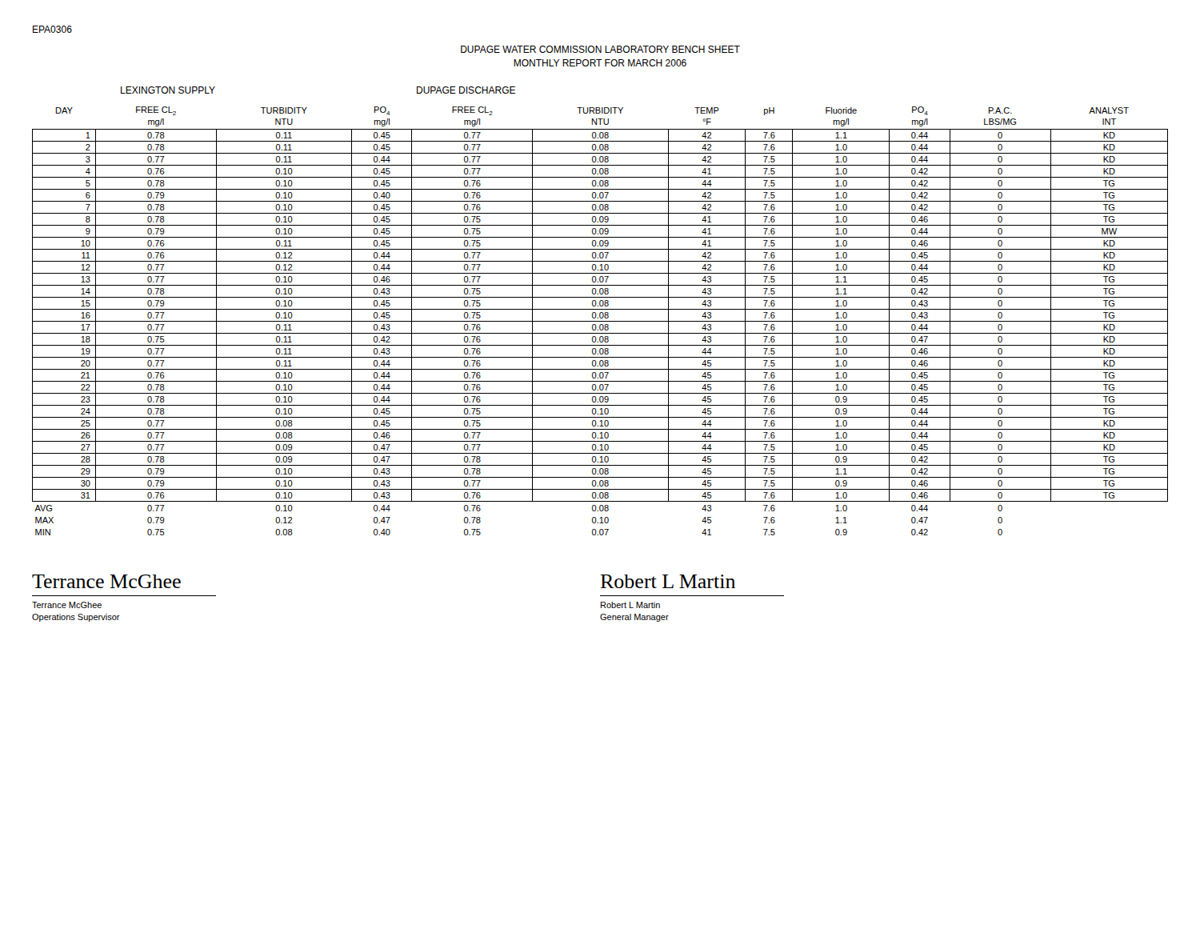EPA0306
DUPAGE WATER COMMISSION LABORATORY BENCH SHEET
MONTHLY REPORT FOR MARCH 2006
LEXINGTON SUPPLY DUPAGE DISCHARGE
| DAY | FREE CL 2 | TURBIDITY | PO 4 | FREE CL 2 | TURBIDITY | TEMP | pH | Fluoride | PO 4 | P.A.C. | ANALYST |
| --- | --- | --- | --- | --- | --- | --- | --- | --- | --- | --- | --- |
| | mg/l | NTU | mg/l | mg/l | NTU | °F | | mg/l | mg/l | LBS/MG | INT |
| 1 | 0.78 | 0.11 | 0.45 | 0.77 | 0.08 | 42 | 7.6 | 1.1 | 0.44 | 0 | KD |
| 2 | 0.78 | 0.11 | 0.45 | 0.77 | 0.08 | 42 | 7.6 | 1.0 | 0.44 | 0 | KD |
| 3 | 0.77 | 0.11 | 0.44 | 0.77 | 0.08 | 42 | 7.5 | 1.0 | 0.44 | 0 | KD |
| 4 | 0.76 | 0.10 | 0.45 | 0.77 | 0.08 | 41 | 7.5 | 1.0 | 0.42 | 0 | KD |
| 5 | 0.78 | 0.10 | 0.45 | 0.76 | 0.08 | 44 | 7.5 | 1.0 | 0.42 | 0 | TG |
| 6 | 0.79 | 0.10 | 0.40 | 0.76 | 0.07 | 42 | 7.5 | 1.0 | 0.42 | 0 | TG |
| 7 | 0.78 | 0.10 | 0.45 | 0.76 | 0.08 | 42 | 7.6 | 1.0 | 0.42 | 0 | TG |
| 8 | 0.78 | 0.10 | 0.45 | 0.75 | 0.09 | 41 | 7.6 | 1.0 | 0.46 | 0 | TG |
| 9 | 0.79 | 0.10 | 0.45 | 0.75 | 0.09 | 41 | 7.6 | 1.0 | 0.44 | 0 | MW |
| 10 | 0.76 | 0.11 | 0.45 | 0.75 | 0.09 | 41 | 7.5 | 1.0 | 0.46 | 0 | KD |
| 11 | 0.76 | 0.12 | 0.44 | 0.77 | 0.07 | 42 | 7.6 | 1.0 | 0.45 | 0 | KD |
| 12 | 0.77 | 0.12 | 0.44 | 0.77 | 0.10 | 42 | 7.6 | 1.0 | 0.44 | 0 | KD |
| 13 | 0.77 | 0.10 | 0.46 | 0.77 | 0.07 | 43 | 7.5 | 1.1 | 0.45 | 0 | TG |
| 14 | 0.78 | 0.10 | 0.43 | 0.75 | 0.08 | 43 | 7.5 | 1.1 | 0.42 | 0 | TG |
| 15 | 0.79 | 0.10 | 0.45 | 0.75 | 0.08 | 43 | 7.6 | 1.0 | 0.43 | 0 | TG |
| 16 | 0.77 | 0.10 | 0.45 | 0.75 | 0.08 | 43 | 7.6 | 1.0 | 0.43 | 0 | TG |
| 17 | 0.77 | 0.11 | 0.43 | 0.76 | 0.08 | 43 | 7.6 | 1.0 | 0.44 | 0 | KD |
| 18 | 0.75 | 0.11 | 0.42 | 0.76 | 0.08 | 43 | 7.6 | 1.0 | 0.47 | 0 | KD |
| 19 | 0.77 | 0.11 | 0.43 | 0.76 | 0.08 | 44 | 7.5 | 1.0 | 0.46 | 0 | KD |
| 20 | 0.77 | 0.11 | 0.44 | 0.76 | 0.08 | 45 | 7.5 | 1.0 | 0.46 | 0 | KD |
| 21 | 0.76 | 0.10 | 0.44 | 0.76 | 0.07 | 45 | 7.6 | 1.0 | 0.45 | 0 | TG |
| 22 | 0.78 | 0.10 | 0.44 | 0.76 | 0.07 | 45 | 7.6 | 1.0 | 0.45 | 0 | TG |
| 23 | 0.78 | 0.10 | 0.44 | 0.76 | 0.09 | 45 | 7.6 | 0.9 | 0.45 | 0 | TG |
| 24 | 0.78 | 0.10 | 0.45 | 0.75 | 0.10 | 45 | 7.6 | 0.9 | 0.44 | 0 | TG |
| 25 | 0.77 | 0.08 | 0.45 | 0.75 | 0.10 | 44 | 7.6 | 1.0 | 0.44 | 0 | KD |
| 26 | 0.77 | 0.08 | 0.46 | 0.77 | 0.10 | 44 | 7.6 | 1.0 | 0.44 | 0 | KD |
| 27 | 0.77 | 0.09 | 0.47 | 0.77 | 0.10 | 44 | 7.5 | 1.0 | 0.45 | 0 | KD |
| 28 | 0.78 | 0.09 | 0.47 | 0.78 | 0.10 | 45 | 7.5 | 0.9 | 0.42 | 0 | TG |
| 29 | 0.79 | 0.10 | 0.43 | 0.78 | 0.08 | 45 | 7.5 | 1.1 | 0.42 | 0 | TG |
| 30 | 0.79 | 0.10 | 0.43 | 0.77 | 0.08 | 45 | 7.5 | 0.9 | 0.46 | 0 | TG |
| 31 | 0.76 | 0.10 | 0.43 | 0.76 | 0.08 | 45 | 7.6 | 1.0 | 0.46 | 0 | TG |
| AVG | 0.77 | 0.10 | 0.44 | 0.76 | 0.08 | 43 | 7.6 | 1.0 | 0.44 | 0 | |
| MAX | 0.79 | 0.12 | 0.47 | 0.78 | 0.10 | 45 | 7.6 | 1.1 | 0.47 | 0 | |
| MIN | 0.75 | 0.08 | 0.40 | 0.75 | 0.07 | 41 | 7.5 | 0.9 | 0.42 | 0 | |
| Terrance McGhee Terrance McGhee Operations Supervisor | Robert L Martin Robert L Martin General Manager |